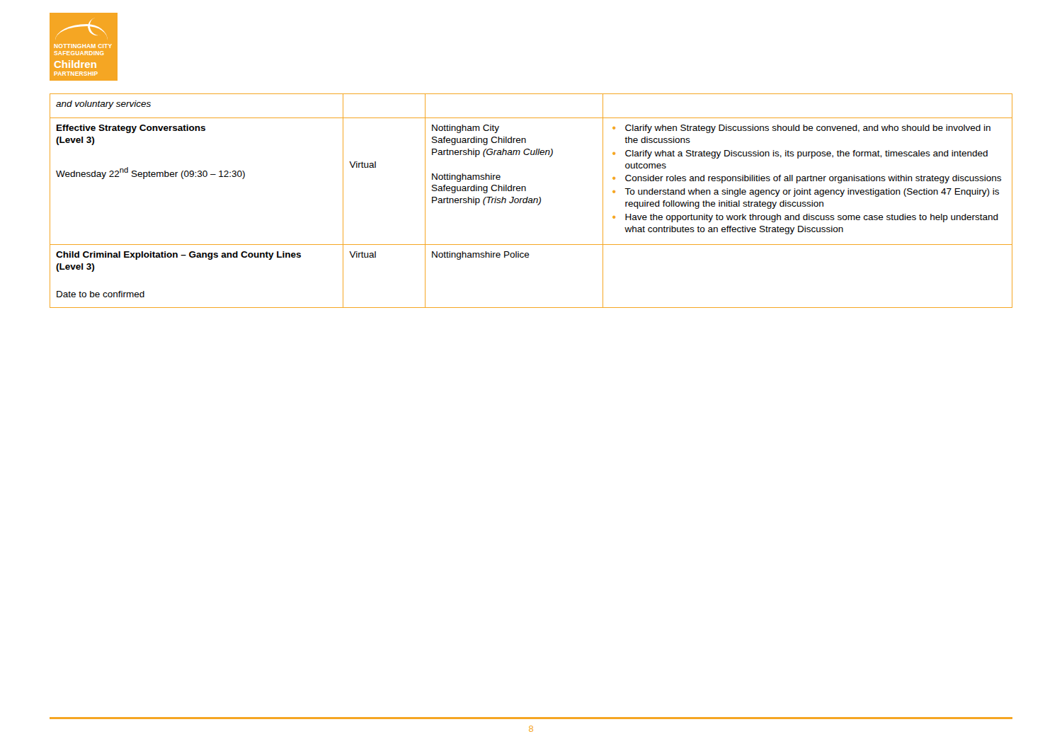Nottingham City
Safeguarding Children Partnership
| and voluntary services | | | |
| Effective Strategy Conversations (Level 3) Wednesday 22 nd September (09:30 – 12:30) | Virtual | Nottingham City Safeguarding Children Partnership (Graham Cullen) Nottinghamshire Safeguarding Children Partnership (Trish Jordan) | Clarify when Strategy Discussions should be convened, and who should be involved in the discussions Clarify what a Strategy Discussion is, its purpose, the format, timescales and intended outcomes Consider roles and responsibilities of all partner organisations within strategy discussions To understand when a single agency or joint agency investigation (Section 47 Enquiry) is required following the initial strategy discussion Have the opportunity to work through and discuss some case studies to help understand what contributes to an effective Strategy Discussion |
| Child Criminal Exploitation – Gangs and County Lines (Level 3) Date to be confirmed | Virtual | Nottinghamshire Police | |
8